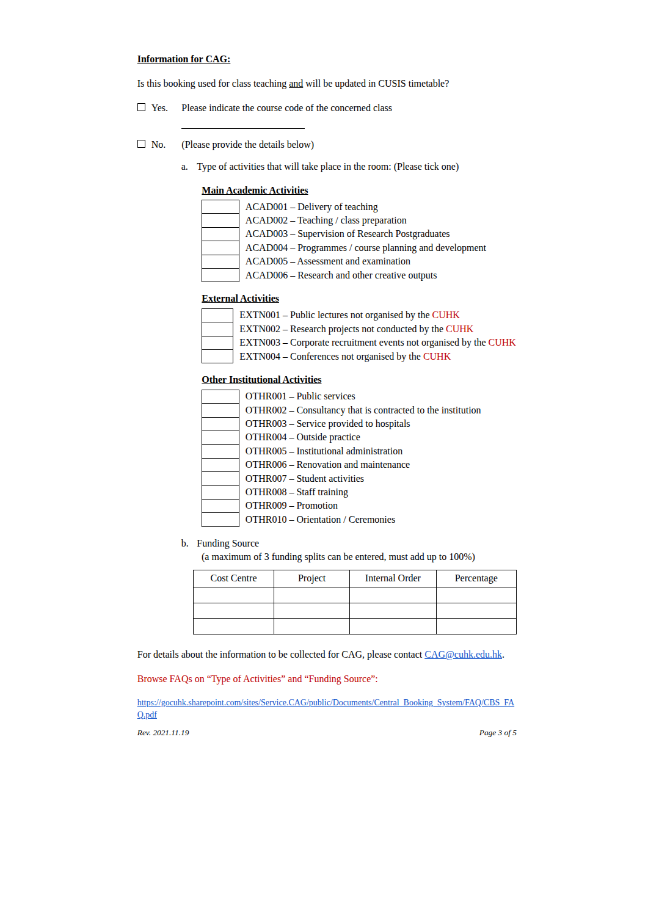Information for CAG:
Is this booking used for class teaching and will be updated in CUSIS timetable?
Yes. Please indicate the course code of the concerned class
No. (Please provide the details below)
a. Type of activities that will take place in the room: (Please tick one)
Main Academic Activities
| | ACAD001 – Delivery of teaching |
| | ACAD002 – Teaching / class preparation |
| | ACAD003 – Supervision of Research Postgraduates |
| | ACAD004 – Programmes / course planning and development |
| | ACAD005 – Assessment and examination |
| | ACAD006 – Research and other creative outputs |
External Activities
| | EXTN001 – Public lectures not organised by the CUHK |
| | EXTN002 – Research projects not conducted by the CUHK |
| | EXTN003 – Corporate recruitment events not organised by the CUHK |
| | EXTN004 – Conferences not organised by the CUHK |
Other Institutional Activities
| | OTHR001 – Public services |
| | OTHR002 – Consultancy that is contracted to the institution |
| | OTHR003 – Service provided to hospitals |
| | OTHR004 – Outside practice |
| | OTHR005 – Institutional administration |
| | OTHR006 – Renovation and maintenance |
| | OTHR007 – Student activities |
| | OTHR008 – Staff training |
| | OTHR009 – Promotion |
| | OTHR010 – Orientation / Ceremonies |
b. Funding Source
(a maximum of 3 funding splits can be entered, must add up to 100%)
| Cost Centre | Project | Internal Order | Percentage |
| --- | --- | --- | --- |
For details about the information to be collected for CAG, please contact CAG@cuhk.edu.hk.
Browse FAQs on “Type of Activities” and “Funding Source”:
https://gocuhk.sharepoint.com/sites/Service.CAG/public/Documents/Central_Booking_System/FAQ/CBS_FAQ.pdf
Rev. 2021.11.19 Page 3 of 5